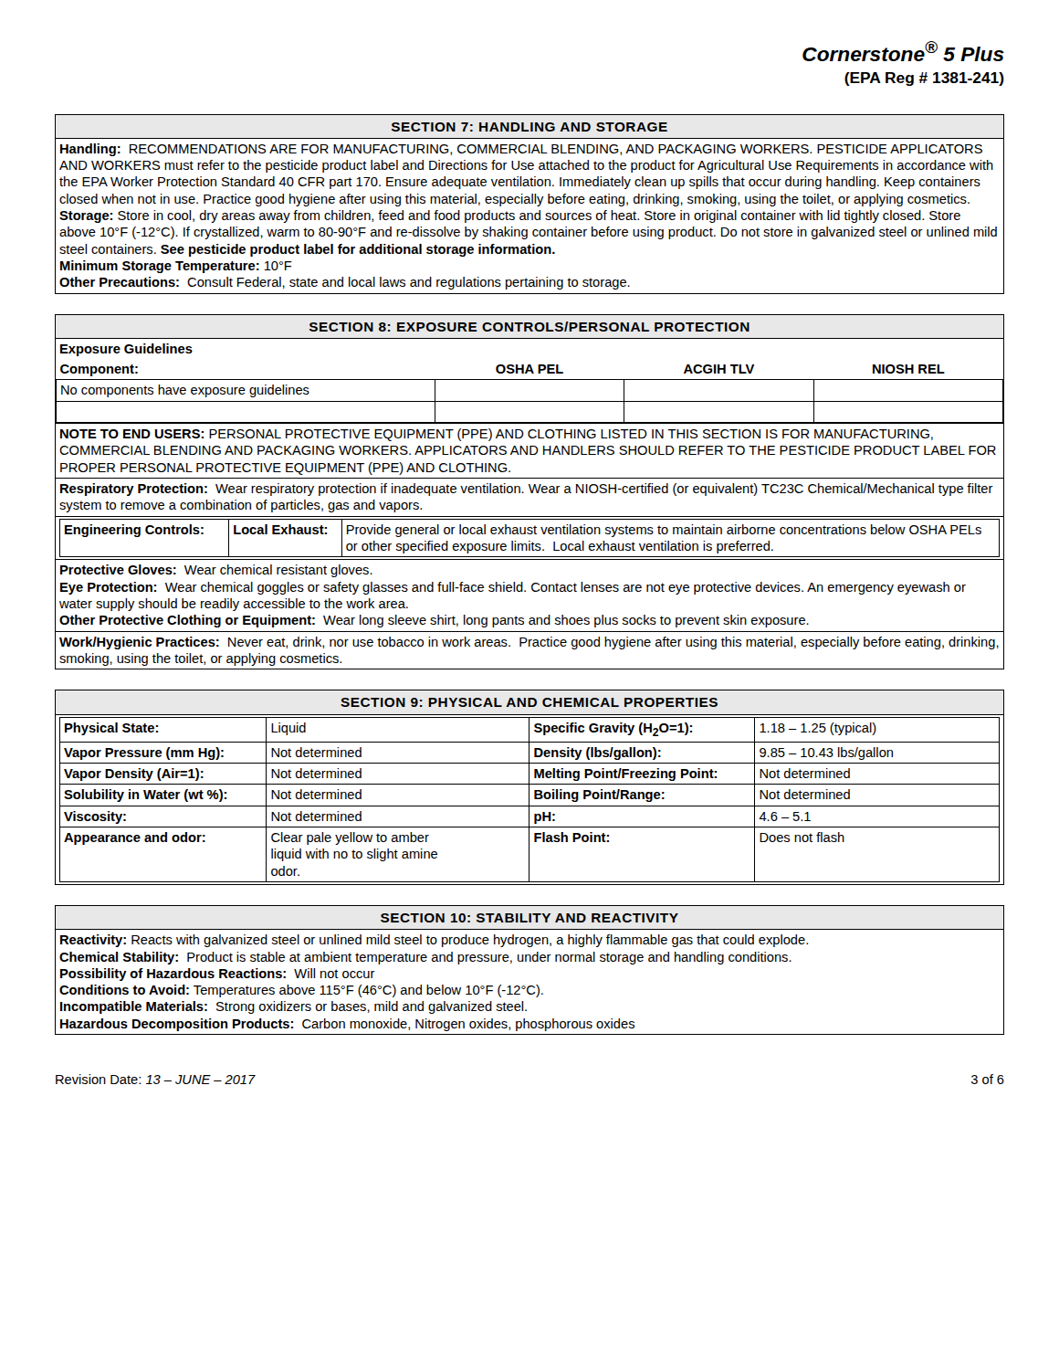Cornerstone® 5 Plus
(EPA Reg # 1381-241)
| SECTION 7: HANDLING AND STORAGE |
| --- |
| Handling: RECOMMENDATIONS ARE FOR MANUFACTURING, COMMERCIAL BLENDING, AND PACKAGING WORKERS. PESTICIDE APPLICATORS AND WORKERS must refer to the pesticide product label and Directions for Use attached to the product for Agricultural Use Requirements in accordance with the EPA Worker Protection Standard 40 CFR part 170. Ensure adequate ventilation. Immediately clean up spills that occur during handling. Keep containers closed when not in use. Practice good hygiene after using this material, especially before eating, drinking, smoking, using the toilet, or applying cosmetics. Storage: Store in cool, dry areas away from children, feed and food products and sources of heat. Store in original container with lid tightly closed. Store above 10°F (-12°C). If crystallized, warm to 80-90°F and re-dissolve by shaking container before using product. Do not store in galvanized steel or unlined mild steel containers. See pesticide product label for additional storage information. Minimum Storage Temperature: 10°F Other Precautions: Consult Federal, state and local laws and regulations pertaining to storage. |
| SECTION 8: EXPOSURE CONTROLS/PERSONAL PROTECTION |
| --- |
| Exposure Guidelines |
| / Component: / OSHA PEL / ACGIH TLV / NIOSH REL / / No components have exposure guidelines / / / / |
| NOTE TO END USERS: PERSONAL PROTECTIVE EQUIPMENT (PPE) AND CLOTHING LISTED IN THIS SECTION IS FOR MANUFACTURING, COMMERCIAL BLENDING AND PACKAGING WORKERS. APPLICATORS AND HANDLERS SHOULD REFER TO THE PESTICIDE PRODUCT LABEL FOR PROPER PERSONAL PROTECTIVE EQUIPMENT (PPE) AND CLOTHING. |
| Respiratory Protection: Wear respiratory protection if inadequate ventilation. Wear a NIOSH-certified (or equivalent) TC23C Chemical/Mechanical type filter system to remove a combination of particles, gas and vapors. |
| / Engineering Controls: / Local Exhaust: / Provide general or local exhaust ventilation systems to maintain airborne concentrations below OSHA PELs or other specified exposure limits. Local exhaust ventilation is preferred. / |
| Protective Gloves: Wear chemical resistant gloves. Eye Protection: Wear chemical goggles or safety glasses and full-face shield. Contact lenses are not eye protective devices. An emergency eyewash or water supply should be readily accessible to the work area. Other Protective Clothing or Equipment: Wear long sleeve shirt, long pants and shoes plus socks to prevent skin exposure. |
| Work/Hygienic Practices: Never eat, drink, nor use tobacco in work areas. Practice good hygiene after using this material, especially before eating, drinking, smoking, using the toilet, or applying cosmetics. |
| SECTION 9: PHYSICAL AND CHEMICAL PROPERTIES |
| --- |
| / Physical State: / Liquid / Specific Gravity (H 2 O=1): / 1.18 – 1.25 (typical) / / Vapor Pressure (mm Hg): / Not determined / Density (lbs/gallon): / 9.85 – 10.43 lbs/gallon / / Vapor Density (Air=1): / Not determined / Melting Point/Freezing Point: / Not determined / / Solubility in Water (wt %): / Not determined / Boiling Point/Range: / Not determined / / Viscosity: / Not determined / pH: / 4.6 – 5.1 / / Appearance and odor: / Clear pale yellow to amber liquid with no to slight amine odor. / Flash Point: / Does not flash / |
| SECTION 10: STABILITY AND REACTIVITY |
| --- |
| Reactivity: Reacts with galvanized steel or unlined mild steel to produce hydrogen, a highly flammable gas that could explode. Chemical Stability: Product is stable at ambient temperature and pressure, under normal storage and handling conditions. Possibility of Hazardous Reactions: Will not occur Conditions to Avoid: Temperatures above 115°F (46°C) and below 10°F (-12°C). Incompatible Materials: Strong oxidizers or bases, mild and galvanized steel. Hazardous Decomposition Products: Carbon monoxide, Nitrogen oxides, phosphorous oxides |
Revision Date: 13 – JUNE – 2017 3 of 6